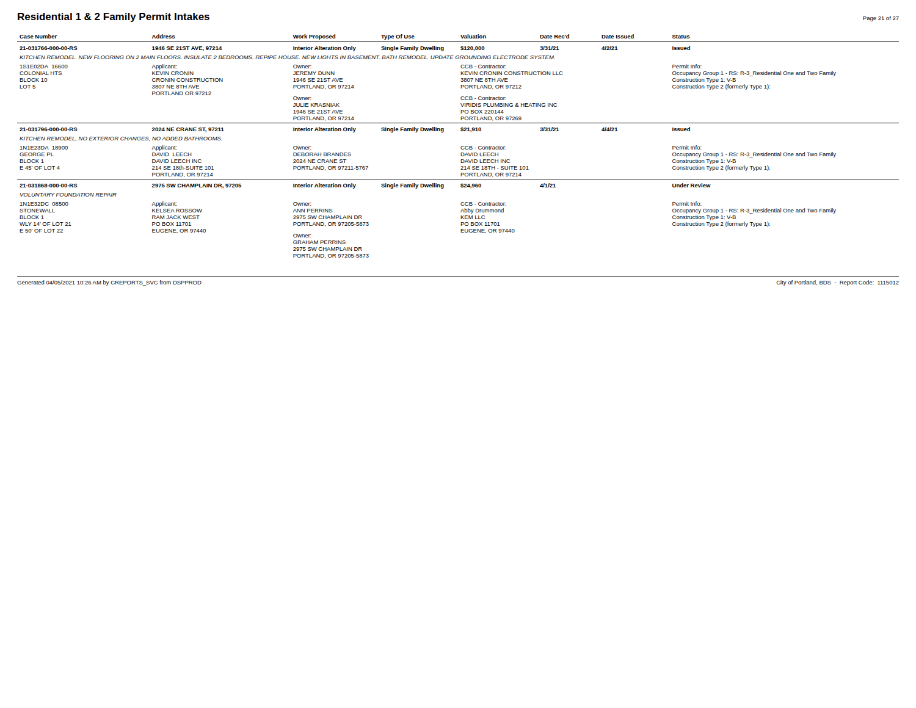Residential 1 & 2 Family Permit Intakes
Page 21 of 27
| Case Number | Address | Work Proposed | Type Of Use | Valuation | Date Rec'd | Date Issued | Status |
| --- | --- | --- | --- | --- | --- | --- | --- |
| 21-031766-000-00-RS | 1946 SE 21ST AVE, 97214 | Interior Alteration Only | Single Family Dwelling | $120,000 | 3/31/21 | 4/2/21 | Issued |
| KITCHEN REMODEL. NEW FLOORING ON 2 MAIN FLOORS. INSULATE 2 BEDROOMS. REPIPE HOUSE. NEW LIGHTS IN BASEMENT. BATH REMODEL. UPDATE GROUNDING ELECTRODE SYSTEM. |
| 1S1E02DA 16600 COLONIAL HTS BLOCK 10 LOT 5 | Applicant: KEVIN CRONIN CRONIN CONSTRUCTION 3807 NE 8TH AVE PORTLAND OR 97212 | Owner: JEREMY DUNN 1946 SE 21ST AVE PORTLAND, OR 97214 Owner: JULIE KRASNIAK 1946 SE 21ST AVE PORTLAND, OR 97214 | CCB - Contractor: KEVIN CRONIN CONSTRUCTION LLC 3807 NE 8TH AVE PORTLAND, OR 97212 CCB - Contractor: VIRIDIS PLUMBING & HEATING INC PO BOX 220144 PORTLAND, OR 97269 | Permit Info: Occupancy Group 1 - RS: R-3_Residential One and Two Family Construction Type 1: V-B Construction Type 2 (formerly Type 1): |
| 21-031796-000-00-RS | 2024 NE CRANE ST, 97211 | Interior Alteration Only | Single Family Dwelling | $21,910 | 3/31/21 | 4/4/21 | Issued |
| KITCHEN REMODEL, NO EXTERIOR CHANGES, NO ADDED BATHROOMS. |
| 1N1E23DA 18900 GEORGE PL BLOCK 1 E 45' OF LOT 4 | Applicant: DAVID LEECH DAVID LEECH INC 214 SE 18th-SUITE 101 PORTLAND, OR 97214 | Owner: DEBORAH BRANDES 2024 NE CRANE ST PORTLAND, OR 97211-5767 | CCB - Contractor: DAVID LEECH DAVID LEECH INC 214 SE 18TH - SUITE 101 PORTLAND, OR 97214 | Permit Info: Occupancy Group 1 - RS: R-3_Residential One and Two Family Construction Type 1: V-B Construction Type 2 (formerly Type 1): |
| 21-031868-000-00-RS | 2975 SW CHAMPLAIN DR, 97205 | Interior Alteration Only | Single Family Dwelling | $24,960 | 4/1/21 | | Under Review |
| VOLUNTARY FOUNDATION REPAIR |
| 1N1E32DC 08500 STONEWALL BLOCK 1 WLY 14' OF LOT 21 E 50' OF LOT 22 | Applicant: KELSEA ROSSOW RAM JACK WEST PO BOX 11701 EUGENE, OR 97440 | Owner: ANN PERRINS 2975 SW CHAMPLAIN DR PORTLAND, OR 97205-5873 Owner: GRAHAM PERRINS 2975 SW CHAMPLAIN DR PORTLAND, OR 97205-5873 | CCB - Contractor: Abby Drummond KEM LLC PO BOX 11701 EUGENE, OR 97440 | Permit Info: Occupancy Group 1 - RS: R-3_Residential One and Two Family Construction Type 1: V-B Construction Type 2 (formerly Type 1): |
Generated 04/05/2021 10:26 AM by CREPORTS_SVC from DSPPROD
City of Portland, BDS - Report Code: 1115012